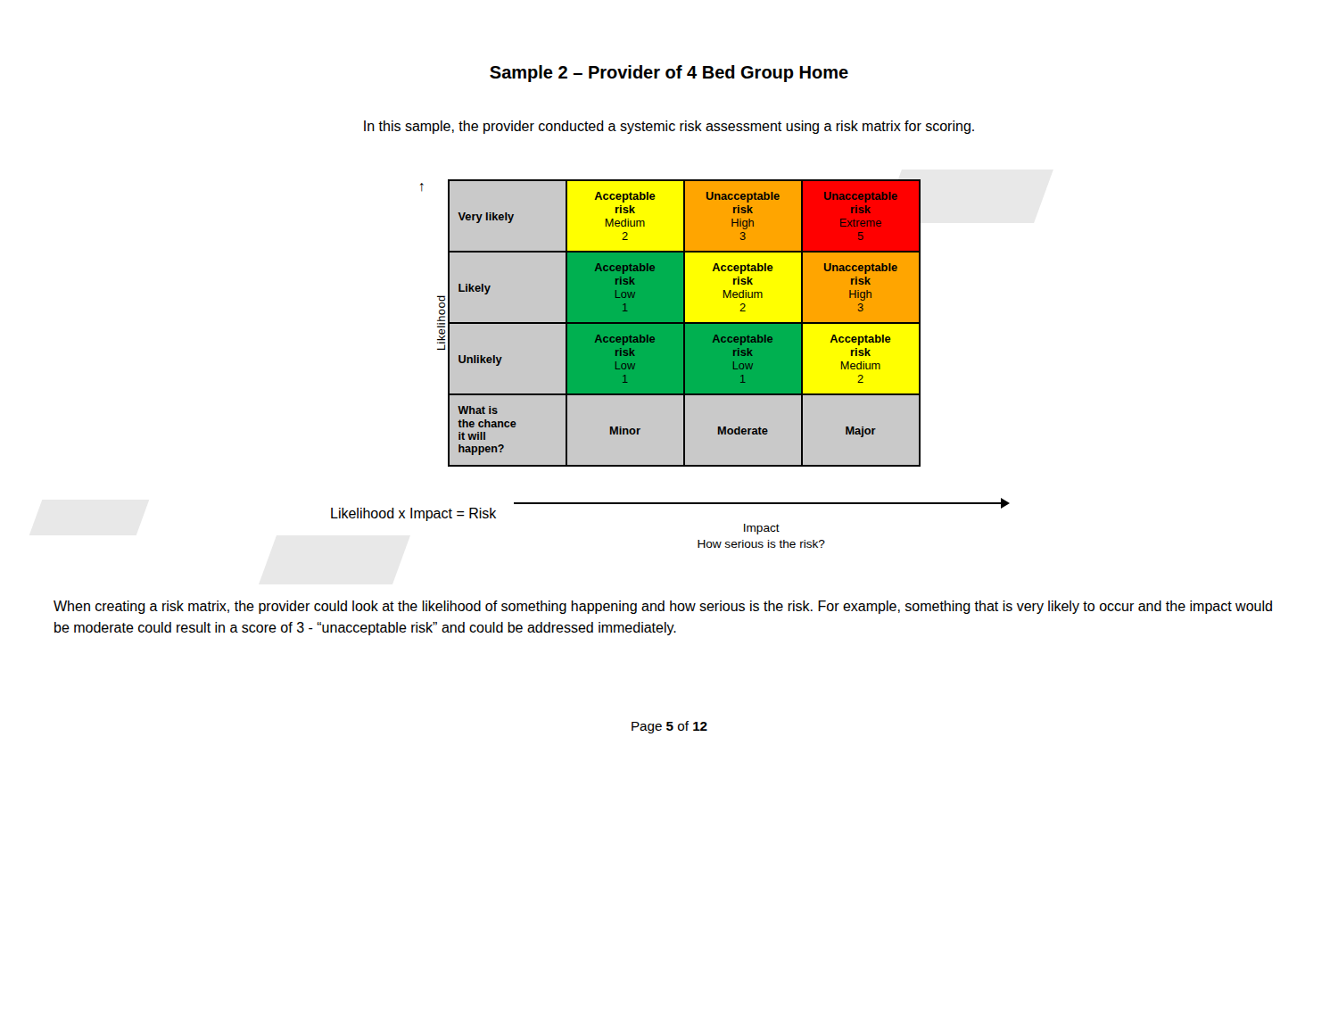Sample 2 – Provider of 4 Bed Group Home
In this sample, the provider conducted a systemic risk assessment using a risk matrix for scoring.
↑
Likelihood
| Very likely | Acceptable risk Medium 2 | Unacceptable risk High 3 | Unacceptable risk Extreme 5 |
| Likely | Acceptable risk Low 1 | Acceptable risk Medium 2 | Unacceptable risk High 3 |
| Unlikely | Acceptable risk Low 1 | Acceptable risk Low 1 | Acceptable risk Medium 2 |
| What is the chance it will happen? | Minor | Moderate | Major |
Likelihood x Impact = Risk
Impact
How serious is the risk?
When creating a risk matrix, the provider could look at the likelihood of something happening and how serious is the risk. For example, something that is very likely to occur and the impact would be moderate could result in a score of 3 - “unacceptable risk” and could be addressed immediately.
Page 5 of 12